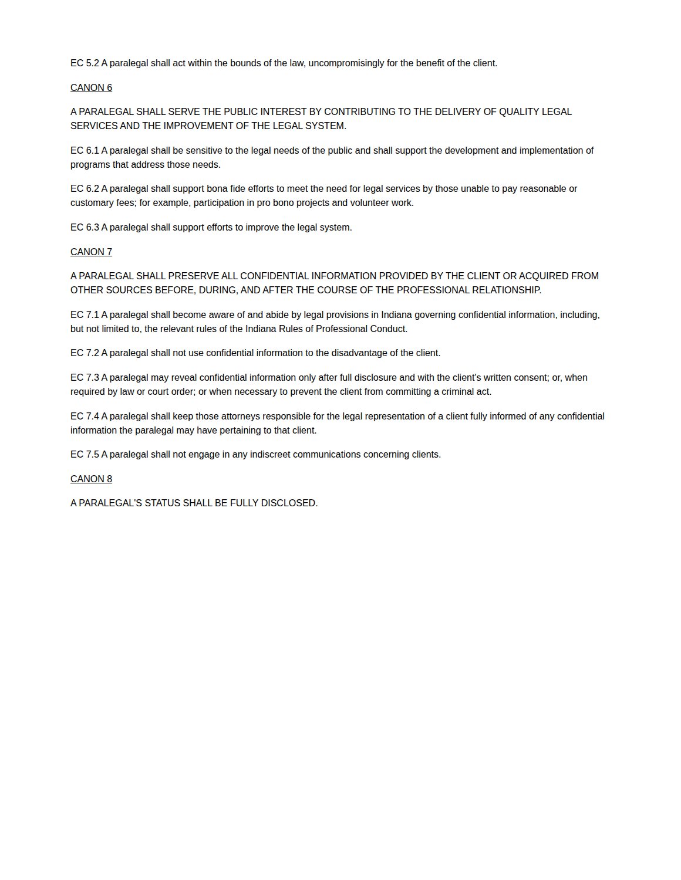EC 5.2 A paralegal shall act within the bounds of the law, uncompromisingly for the benefit of the client.
CANON 6
A paralegal shall serve the public interest by contributing to the delivery of quality legal services and the improvement of the legal system.
EC 6.1 A paralegal shall be sensitive to the legal needs of the public and shall support the development and implementation of programs that address those needs.
EC 6.2 A paralegal shall support bona fide efforts to meet the need for legal services by those unable to pay reasonable or customary fees; for example, participation in pro bono projects and volunteer work.
EC 6.3 A paralegal shall support efforts to improve the legal system.
CANON 7
A paralegal shall preserve all confidential information provided by the client or acquired from other sources before, during, and after the course of the professional relationship.
EC 7.1 A paralegal shall become aware of and abide by legal provisions in Indiana governing confidential information, including, but not limited to, the relevant rules of the Indiana Rules of Professional Conduct.
EC 7.2 A paralegal shall not use confidential information to the disadvantage of the client.
EC 7.3 A paralegal may reveal confidential information only after full disclosure and with the client's written consent; or, when required by law or court order; or when necessary to prevent the client from committing a criminal act.
EC 7.4 A paralegal shall keep those attorneys responsible for the legal representation of a client fully informed of any confidential information the paralegal may have pertaining to that client.
EC 7.5 A paralegal shall not engage in any indiscreet communications concerning clients.
CANON 8
A paralegal's status shall be fully disclosed.